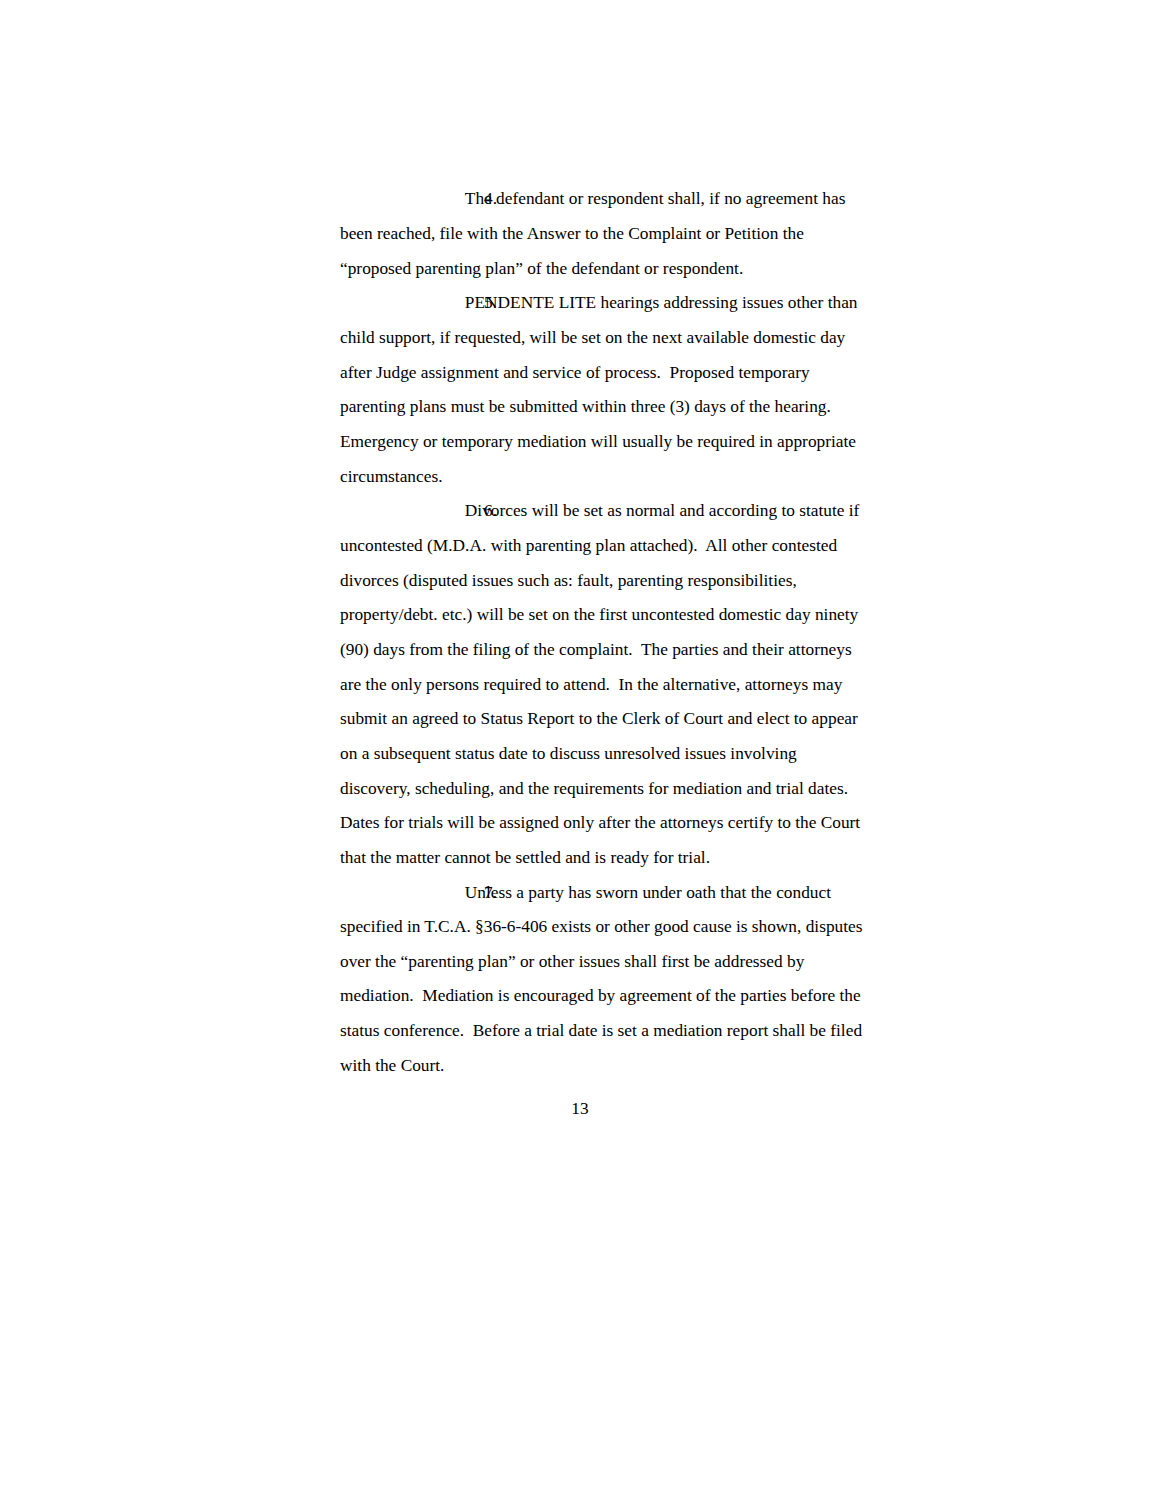4. The defendant or respondent shall, if no agreement has been reached, file with the Answer to the Complaint or Petition the “proposed parenting plan” of the defendant or respondent.
5. PENDENTE LITE hearings addressing issues other than child support, if requested, will be set on the next available domestic day after Judge assignment and service of process. Proposed temporary parenting plans must be submitted within three (3) days of the hearing. Emergency or temporary mediation will usually be required in appropriate circumstances.
6. Divorces will be set as normal and according to statute if uncontested (M.D.A. with parenting plan attached). All other contested divorces (disputed issues such as: fault, parenting responsibilities, property/debt. etc.) will be set on the first uncontested domestic day ninety (90) days from the filing of the complaint. The parties and their attorneys are the only persons required to attend. In the alternative, attorneys may submit an agreed to Status Report to the Clerk of Court and elect to appear on a subsequent status date to discuss unresolved issues involving discovery, scheduling, and the requirements for mediation and trial dates. Dates for trials will be assigned only after the attorneys certify to the Court that the matter cannot be settled and is ready for trial.
7. Unless a party has sworn under oath that the conduct specified in T.C.A. §36-6-406 exists or other good cause is shown, disputes over the “parenting plan” or other issues shall first be addressed by mediation. Mediation is encouraged by agreement of the parties before the status conference. Before a trial date is set a mediation report shall be filed with the Court.
13